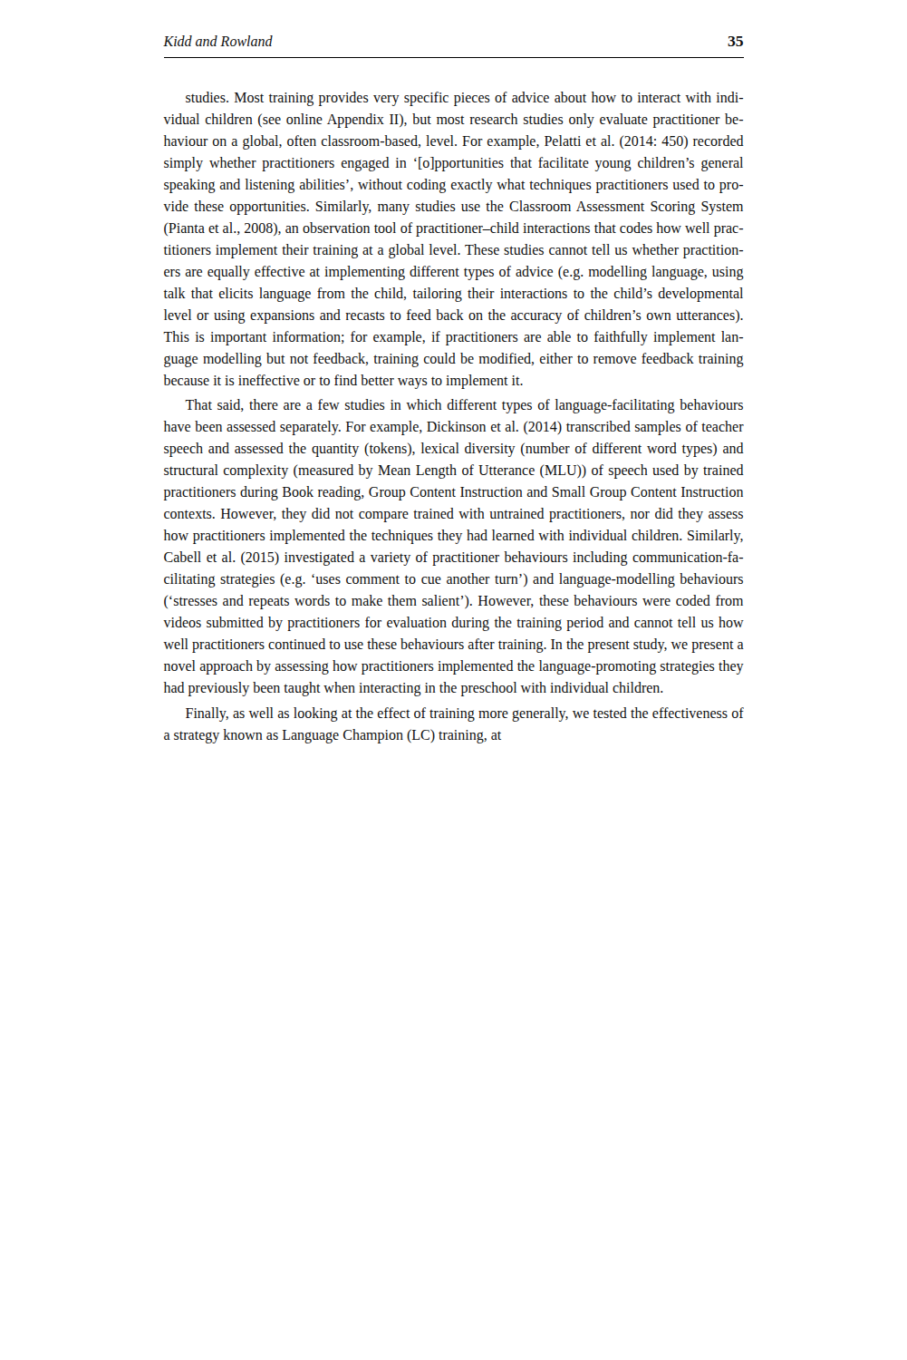Kidd and Rowland 35
studies. Most training provides very specific pieces of advice about how to interact with individual children (see online Appendix II), but most research studies only evaluate practitioner behaviour on a global, often classroom-based, level. For example, Pelatti et al. (2014: 450) recorded simply whether practitioners engaged in ‘[o]pportunities that facilitate young children’s general speaking and listening abilities’, without coding exactly what techniques practitioners used to provide these opportunities. Similarly, many studies use the Classroom Assessment Scoring System (Pianta et al., 2008), an observation tool of practitioner–child interactions that codes how well practitioners implement their training at a global level. These studies cannot tell us whether practitioners are equally effective at implementing different types of advice (e.g. modelling language, using talk that elicits language from the child, tailoring their interactions to the child’s developmental level or using expansions and recasts to feed back on the accuracy of children’s own utterances). This is important information; for example, if practitioners are able to faithfully implement language modelling but not feedback, training could be modified, either to remove feedback training because it is ineffective or to find better ways to implement it.
That said, there are a few studies in which different types of language-facilitating behaviours have been assessed separately. For example, Dickinson et al. (2014) transcribed samples of teacher speech and assessed the quantity (tokens), lexical diversity (number of different word types) and structural complexity (measured by Mean Length of Utterance (MLU)) of speech used by trained practitioners during Book reading, Group Content Instruction and Small Group Content Instruction contexts. However, they did not compare trained with untrained practitioners, nor did they assess how practitioners implemented the techniques they had learned with individual children. Similarly, Cabell et al. (2015) investigated a variety of practitioner behaviours including communication-facilitating strategies (e.g. ‘uses comment to cue another turn’) and language-modelling behaviours (‘stresses and repeats words to make them salient’). However, these behaviours were coded from videos submitted by practitioners for evaluation during the training period and cannot tell us how well practitioners continued to use these behaviours after training. In the present study, we present a novel approach by assessing how practitioners implemented the language-promoting strategies they had previously been taught when interacting in the preschool with individual children.
Finally, as well as looking at the effect of training more generally, we tested the effectiveness of a strategy known as Language Champion (LC) training, at